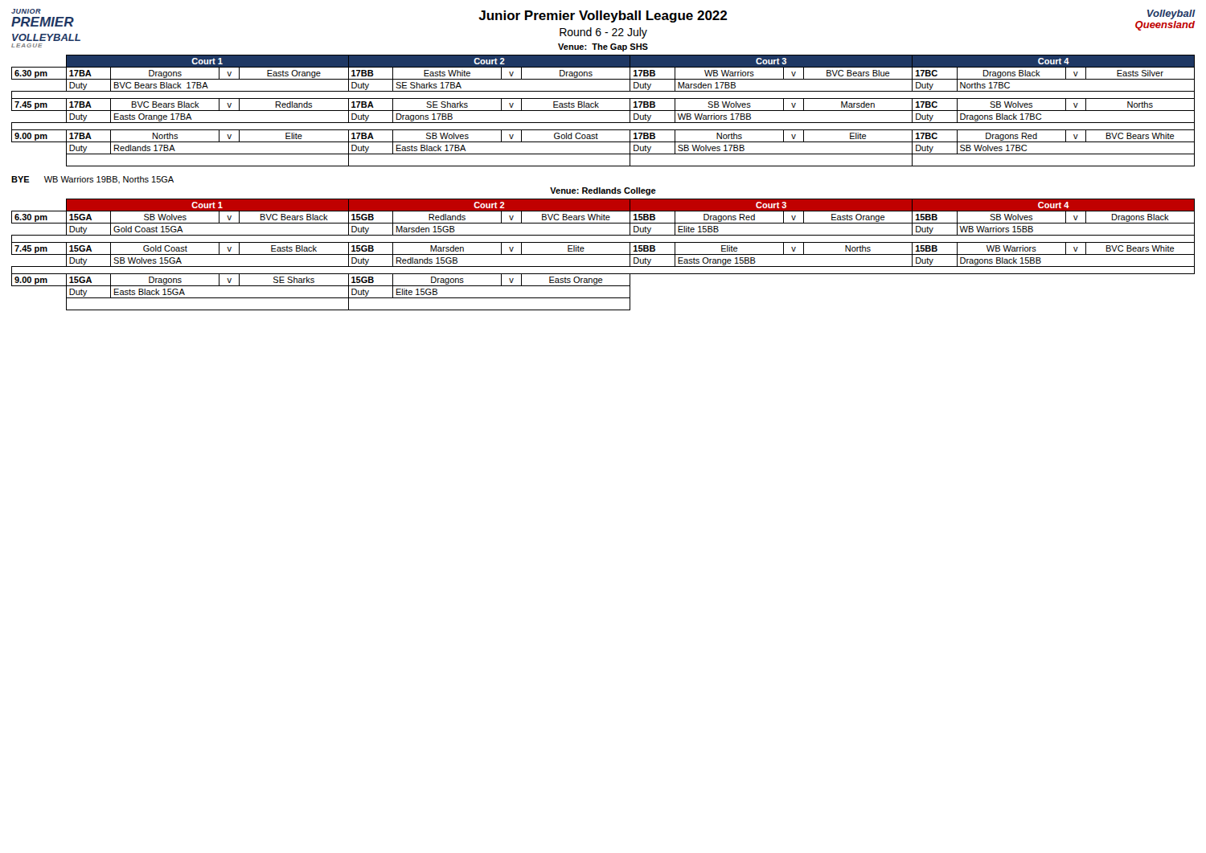JUNIOR
PREMIER
VOLLEYBALL
LEAGUE
Junior Premier Volleyball League 2022
Round 6 - 22 July
Venue: The Gap SHS
Volleyball
Queensland
| | Court 1 | Court 2 | Court 3 | Court 4 |
| 6.30 pm | 17BA | Dragons | v | Easts Orange | 17BB | Easts White | v | Dragons | 17BB | WB Warriors | v | BVC Bears Blue | 17BC | Dragons Black | v | Easts Silver |
| | Duty | BVC Bears Black 17BA | Duty | SE Sharks 17BA | Duty | Marsden 17BB | Duty | Norths 17BC |
| 7.45 pm | 17BA | BVC Bears Black | v | Redlands | 17BA | SE Sharks | v | Easts Black | 17BB | SB Wolves | v | Marsden | 17BC | SB Wolves | v | Norths |
| | Duty | Easts Orange 17BA | Duty | Dragons 17BB | Duty | WB Warriors 17BB | Duty | Dragons Black 17BC |
| 9.00 pm | 17BA | Norths | v | Elite | 17BA | SB Wolves | v | Gold Coast | 17BB | Norths | v | Elite | 17BC | Dragons Red | v | BVC Bears White |
| | Duty | Redlands 17BA | Duty | Easts Black 17BA | Duty | SB Wolves 17BB | Duty | SB Wolves 17BC |
BYEWB Warriors 19BB, Norths 15GA
Venue: Redlands College
| | Court 1 | Court 2 | Court 3 | Court 4 |
| 6.30 pm | 15GA | SB Wolves | v | BVC Bears Black | 15GB | Redlands | v | BVC Bears White | 15BB | Dragons Red | v | Easts Orange | 15BB | SB Wolves | v | Dragons Black |
| | Duty | Gold Coast 15GA | Duty | Marsden 15GB | Duty | Elite 15BB | Duty | WB Warriors 15BB |
| 7.45 pm | 15GA | Gold Coast | v | Easts Black | 15GB | Marsden | v | Elite | 15BB | Elite | v | Norths | 15BB | WB Warriors | v | BVC Bears White |
| | Duty | SB Wolves 15GA | Duty | Redlands 15GB | Duty | Easts Orange 15BB | Duty | Dragons Black 15BB |
| 9.00 pm | 15GA | Dragons | v | SE Sharks | 15GB | Dragons | v | Easts Orange | | | | | | | | |
| | Duty | Easts Black 15GA | Duty | Elite 15GB | | | | | | | | |